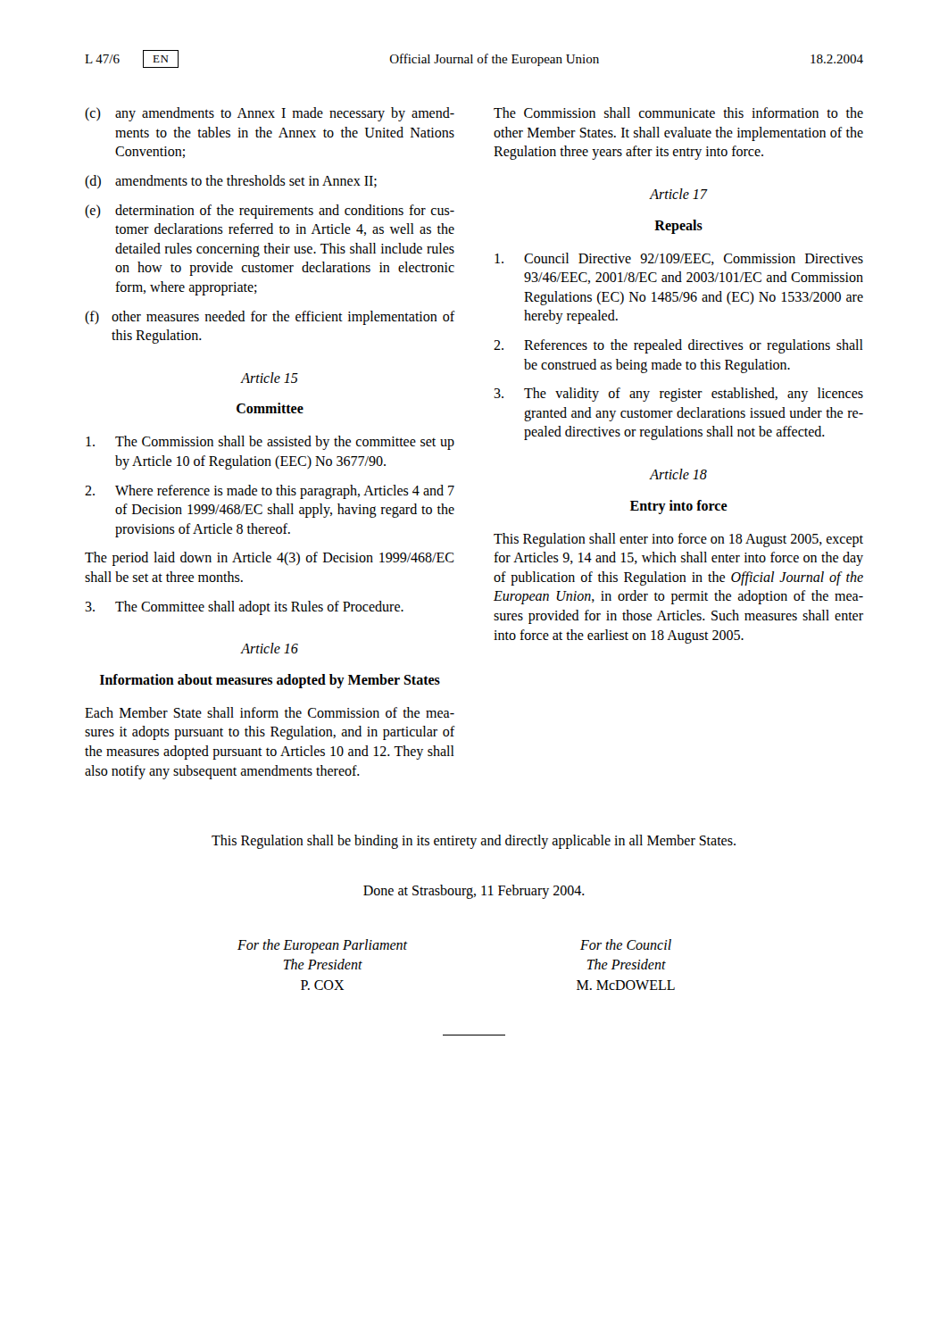L 47/6 EN
Official Journal of the European Union
18.2.2004
(c)
any amendments to Annex I made necessary by amendments to the tables in the Annex to the United Nations Convention;
(d)
amendments to the thresholds set in Annex II;
(e)
determination of the requirements and conditions for customer declarations referred to in Article 4, as well as the detailed rules concerning their use. This shall include rules on how to provide customer declarations in electronic form, where appropriate;
(f)
other measures needed for the efficient implementation of this Regulation.
Article 15
Committee
1.
The Commission shall be assisted by the committee set up by Article 10 of Regulation (EEC) No 3677/90.
2.
Where reference is made to this paragraph, Articles 4 and 7 of Decision 1999/468/EC shall apply, having regard to the provisions of Article 8 thereof.
The period laid down in Article 4(3) of Decision 1999/468/EC shall be set at three months.
3.
The Committee shall adopt its Rules of Procedure.
Article 16
Information about measures adopted by Member States
Each Member State shall inform the Commission of the measures it adopts pursuant to this Regulation, and in particular of the measures adopted pursuant to Articles 10 and 12. They shall also notify any subsequent amendments thereof.
The Commission shall communicate this information to the other Member States. It shall evaluate the implementation of the Regulation three years after its entry into force.
Article 17
Repeals
1.
Council Directive 92/109/EEC, Commission Directives 93/46/EEC, 2001/8/EC and 2003/101/EC and Commission Regulations (EC) No 1485/96 and (EC) No 1533/2000 are hereby repealed.
2.
References to the repealed directives or regulations shall be construed as being made to this Regulation.
3.
The validity of any register established, any licences granted and any customer declarations issued under the repealed directives or regulations shall not be affected.
Article 18
Entry into force
This Regulation shall enter into force on 18 August 2005, except for Articles 9, 14 and 15, which shall enter into force on the day of publication of this Regulation in the Official Journal of the European Union, in order to permit the adoption of the measures provided for in those Articles. Such measures shall enter into force at the earliest on 18 August 2005.
This Regulation shall be binding in its entirety and directly applicable in all Member States.
Done at Strasbourg, 11 February 2004.
For the European Parliament The President P. COX
For the Council The President M. McDOWELL